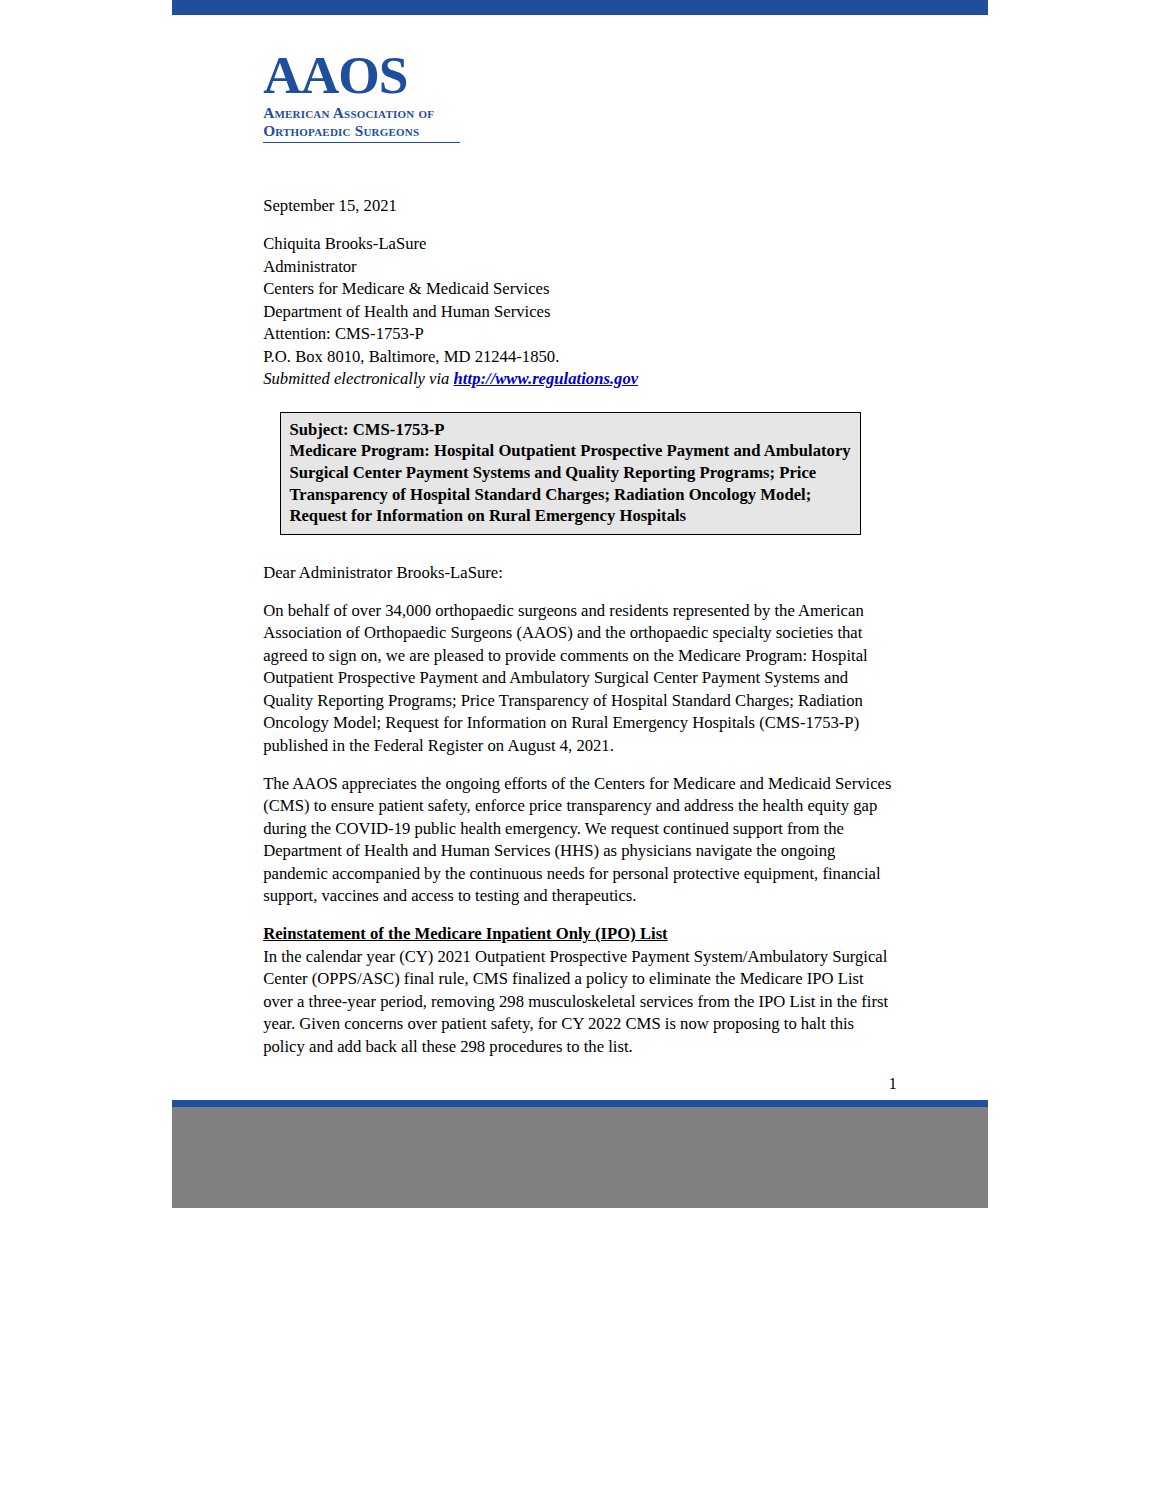AAOS American Association of
Orthopaedic Surgeons
September 15, 2021
Chiquita Brooks-LaSure
Administrator
Centers for Medicare & Medicaid Services
Department of Health and Human Services
Attention: CMS-1753-P
P.O. Box 8010, Baltimore, MD 21244-1850.
Submitted electronically via http://www.regulations.gov
Subject: CMS-1753-P
Medicare Program: Hospital Outpatient Prospective Payment and Ambulatory Surgical Center Payment Systems and Quality Reporting Programs; Price Transparency of Hospital Standard Charges; Radiation Oncology Model; Request for Information on Rural Emergency Hospitals
Dear Administrator Brooks-LaSure:
On behalf of over 34,000 orthopaedic surgeons and residents represented by the American Association of Orthopaedic Surgeons (AAOS) and the orthopaedic specialty societies that agreed to sign on, we are pleased to provide comments on the Medicare Program: Hospital Outpatient Prospective Payment and Ambulatory Surgical Center Payment Systems and Quality Reporting Programs; Price Transparency of Hospital Standard Charges; Radiation Oncology Model; Request for Information on Rural Emergency Hospitals (CMS-1753-P) published in the Federal Register on August 4, 2021.
The AAOS appreciates the ongoing efforts of the Centers for Medicare and Medicaid Services (CMS) to ensure patient safety, enforce price transparency and address the health equity gap during the COVID-19 public health emergency. We request continued support from the Department of Health and Human Services (HHS) as physicians navigate the ongoing pandemic accompanied by the continuous needs for personal protective equipment, financial support, vaccines and access to testing and therapeutics.
Reinstatement of the Medicare Inpatient Only (IPO) List
In the calendar year (CY) 2021 Outpatient Prospective Payment System/Ambulatory Surgical Center (OPPS/ASC) final rule, CMS finalized a policy to eliminate the Medicare IPO List over a three-year period, removing 298 musculoskeletal services from the IPO List in the first year. Given concerns over patient safety, for CY 2022 CMS is now proposing to halt this policy and add back all these 298 procedures to the list.
1